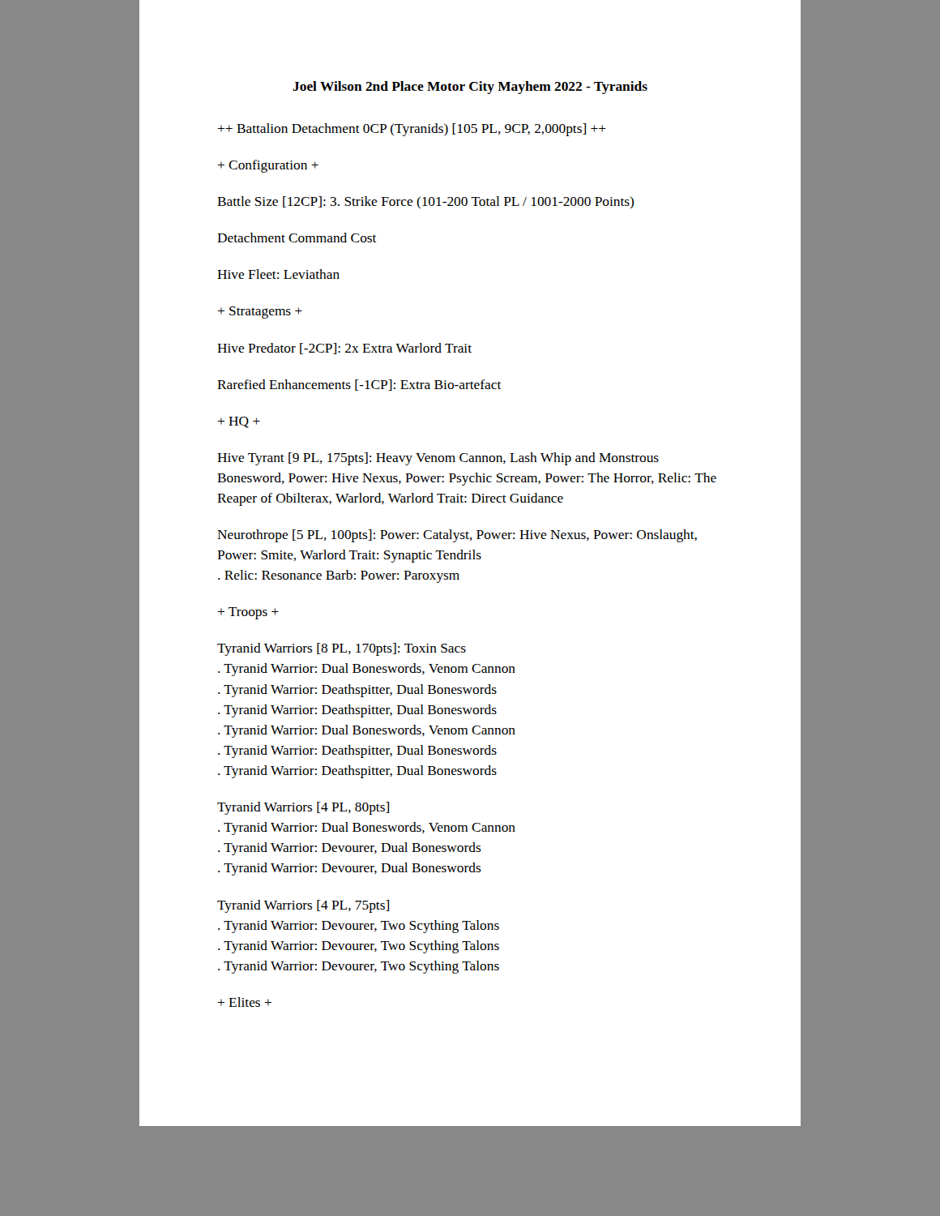Joel Wilson 2nd Place Motor City Mayhem 2022 - Tyranids
++ Battalion Detachment 0CP (Tyranids) [105 PL, 9CP, 2,000pts] ++
+ Configuration +
Battle Size [12CP]: 3. Strike Force (101-200 Total PL / 1001-2000 Points)
Detachment Command Cost
Hive Fleet: Leviathan
+ Stratagems +
Hive Predator [-2CP]: 2x Extra Warlord Trait
Rarefied Enhancements [-1CP]: Extra Bio-artefact
+ HQ +
Hive Tyrant [9 PL, 175pts]: Heavy Venom Cannon, Lash Whip and Monstrous Bonesword, Power: Hive Nexus, Power: Psychic Scream, Power: The Horror, Relic: The Reaper of Obilterax, Warlord, Warlord Trait: Direct Guidance
Neurothrope [5 PL, 100pts]: Power: Catalyst, Power: Hive Nexus, Power: Onslaught, Power: Smite, Warlord Trait: Synaptic Tendrils
. Relic: Resonance Barb: Power: Paroxysm
+ Troops +
Tyranid Warriors [8 PL, 170pts]: Toxin Sacs
. Tyranid Warrior: Dual Boneswords, Venom Cannon
. Tyranid Warrior: Deathspitter, Dual Boneswords
. Tyranid Warrior: Deathspitter, Dual Boneswords
. Tyranid Warrior: Dual Boneswords, Venom Cannon
. Tyranid Warrior: Deathspitter, Dual Boneswords
. Tyranid Warrior: Deathspitter, Dual Boneswords
Tyranid Warriors [4 PL, 80pts]
. Tyranid Warrior: Dual Boneswords, Venom Cannon
. Tyranid Warrior: Devourer, Dual Boneswords
. Tyranid Warrior: Devourer, Dual Boneswords
Tyranid Warriors [4 PL, 75pts]
. Tyranid Warrior: Devourer, Two Scything Talons
. Tyranid Warrior: Devourer, Two Scything Talons
. Tyranid Warrior: Devourer, Two Scything Talons
+ Elites +